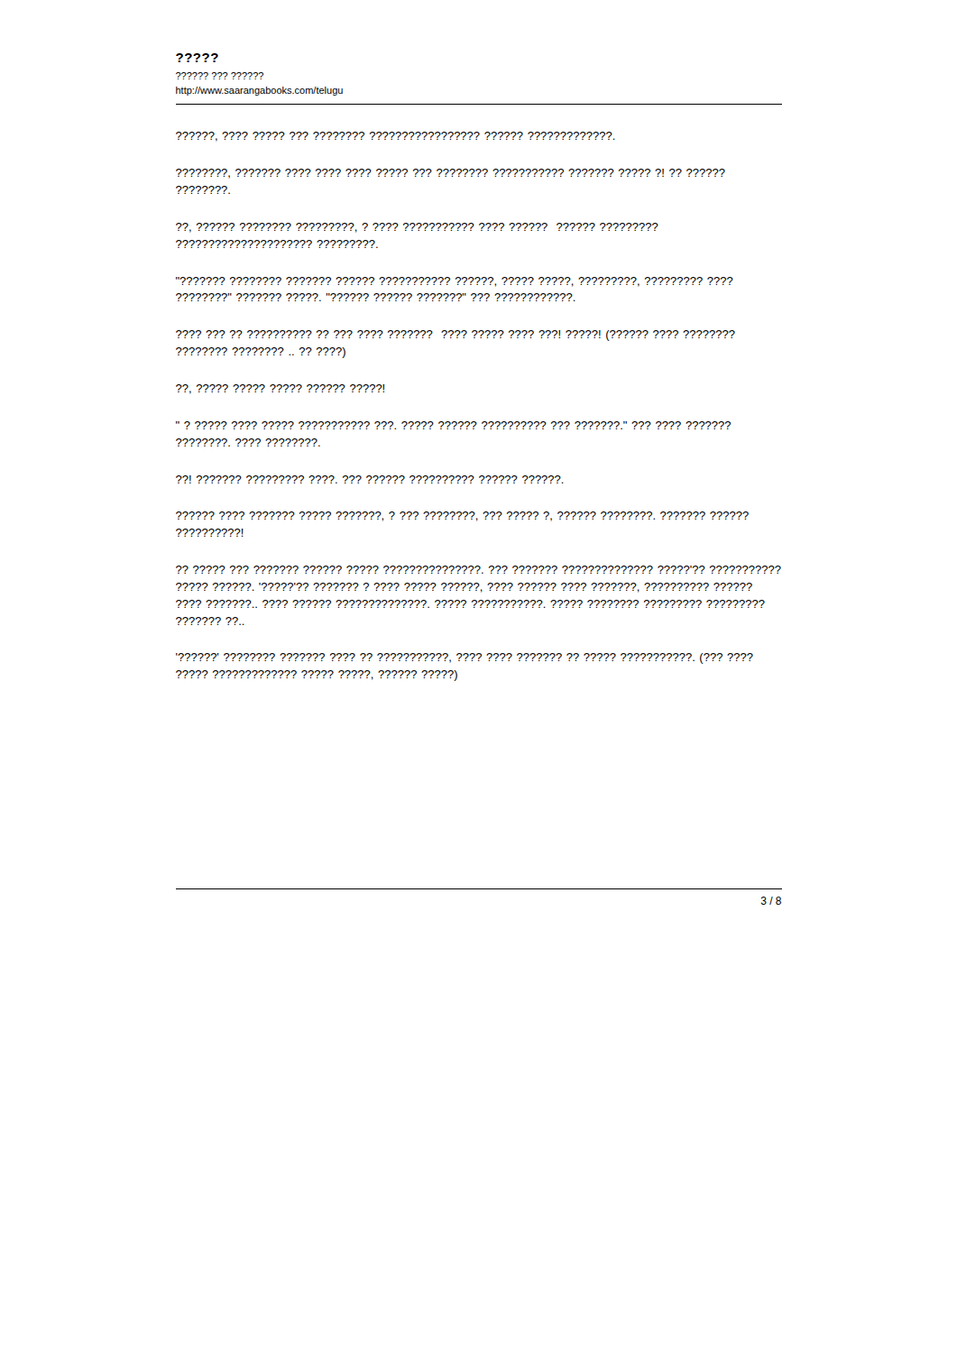?????
?????? ??? ??????
http://www.saarangabooks.com/telugu
??????, ???? ????? ??? ???????? ????????????????? ?????? ?????????????.
????????, ??????? ???? ???? ???? ????? ??? ???????? ??????????? ??????? ????? ?! ?? ?????? ????????.
??, ?????? ???????? ?????????, ? ???? ??????????? ???? ?????? ?????? ????????? ????????????????????? ?????????.
"??????? ???????? ??????? ?????? ??????????? ??????, ????? ?????, ?????????, ????????? ???? ????????" ??????? ?????. "?????? ?????? ???????" ??? ????????????.
???? ??? ?? ?????????? ?? ??? ???? ??????? ???? ????? ???? ???! ?????! (?????? ???? ???????? ???????? ???????? .. ?? ????)
??, ????? ????? ????? ?????? ?????!
" ? ????? ???? ????? ??????????? ???. ????? ?????? ?????????? ??? ???????." ??? ???? ??????? ????????. ???? ????????.
??! ??????? ????????? ????. ??? ?????? ?????????? ?????? ??????.
?????? ???? ??????? ????? ???????, ? ??? ????????, ??? ????? ?, ?????? ????????. ??????? ?????? ??????????!
?? ????? ??? ??????? ?????? ????? ???????????????. ??? ??????? ?????????????? ?????'?? ??????????? ????? ??????. '?????'?? ??????? ? ???? ????? ??????, ???? ?????? ???? ???????, ?????????? ?????? ???? ???????.. ???? ?????? ??????????????. ????? ???????????. ????? ???????? ????????? ????????? ??????? ??..
'??????' ???????? ??????? ???? ?? ???????????, ???? ???? ??????? ?? ????? ???????????. (??? ???? ????? ????????????? ????? ?????, ?????? ?????)
3 / 8